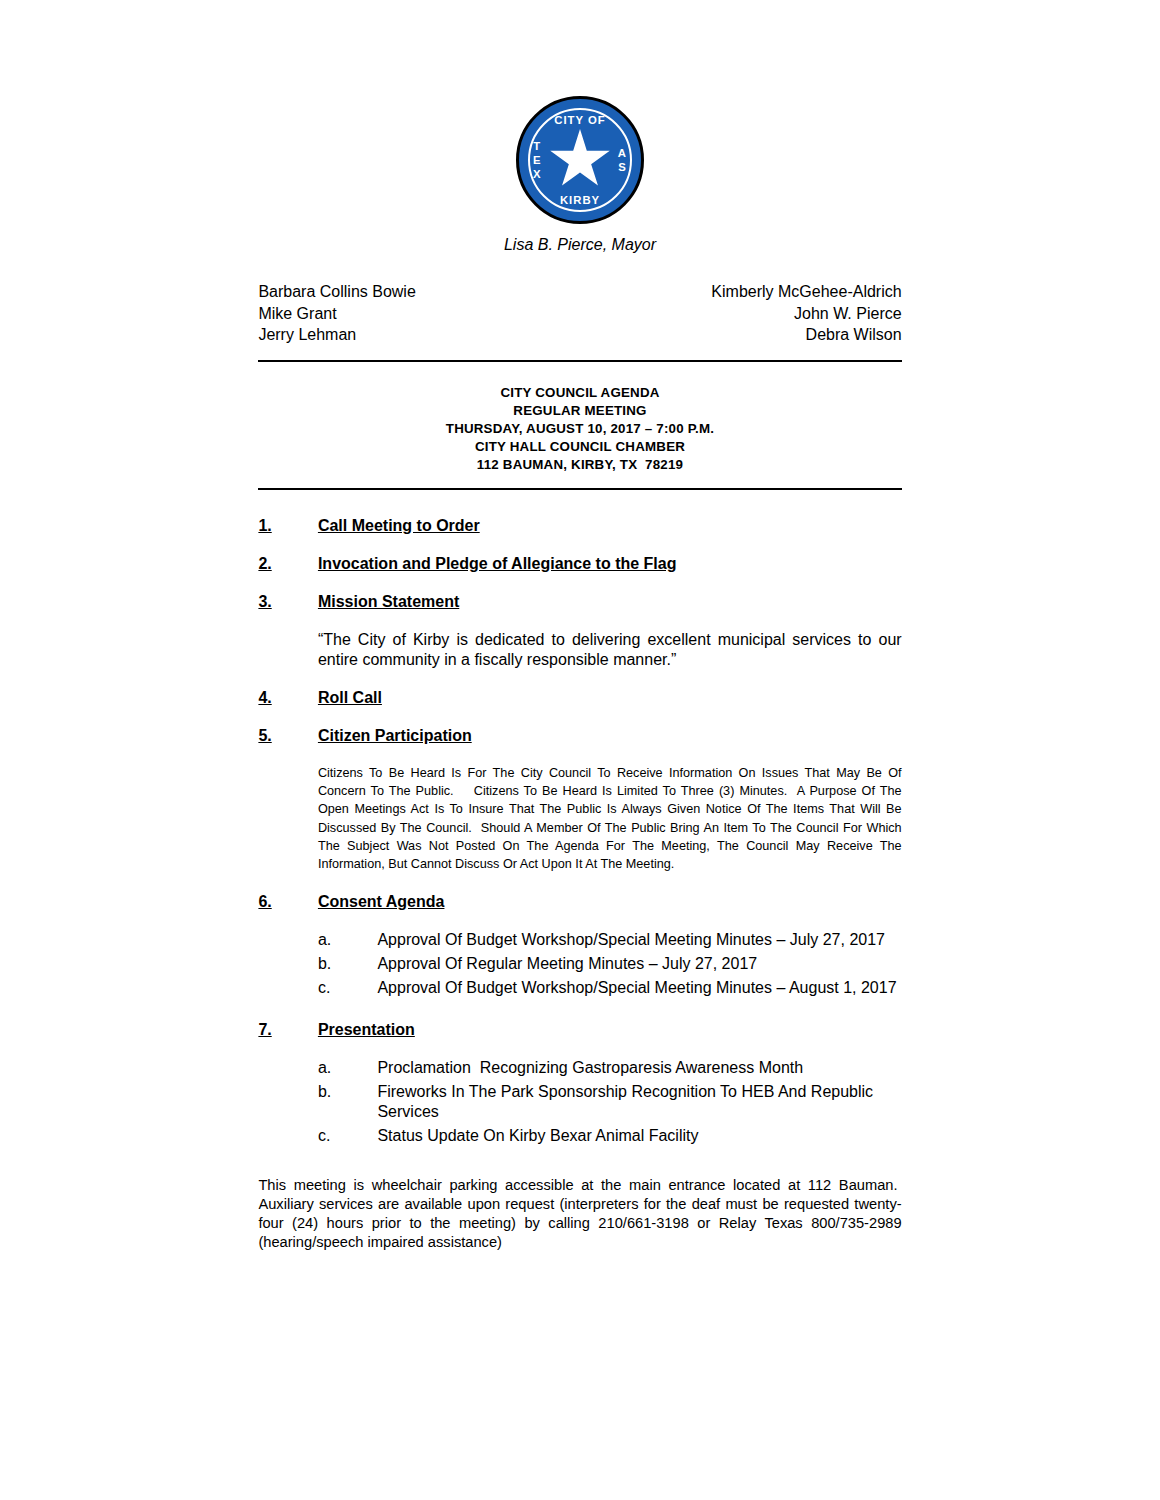CITY OF
T
E
X
A
S
KIRBY
Lisa B. Pierce, Mayor
| Barbara Collins Bowie | Kimberly McGehee-Aldrich |
| Mike Grant | John W. Pierce |
| Jerry Lehman | Debra Wilson |
CITY COUNCIL AGENDA
REGULAR MEETING
THURSDAY, AUGUST 10, 2017 – 7:00 P.M.
CITY HALL COUNCIL CHAMBER
112 BAUMAN, KIRBY, TX 78219
1.
Call Meeting to Order
2.
Invocation and Pledge of Allegiance to the Flag
3.
Mission Statement
“The City of Kirby is dedicated to delivering excellent municipal services to our entire community in a fiscally responsible manner.”
4.
Roll Call
5.
Citizen Participation
Citizens To Be Heard Is For The City Council To Receive Information On Issues That May Be Of Concern To The Public. Citizens To Be Heard Is Limited To Three (3) Minutes. A Purpose Of The Open Meetings Act Is To Insure That The Public Is Always Given Notice Of The Items That Will Be Discussed By The Council. Should A Member Of The Public Bring An Item To The Council For Which The Subject Was Not Posted On The Agenda For The Meeting, The Council May Receive The Information, But Cannot Discuss Or Act Upon It At The Meeting.
6.
Consent Agenda
a.
Approval Of Budget Workshop/Special Meeting Minutes – July 27, 2017
b.
Approval Of Regular Meeting Minutes – July 27, 2017
c.
Approval Of Budget Workshop/Special Meeting Minutes – August 1, 2017
7.
Presentation
a.
Proclamation Recognizing Gastroparesis Awareness Month
b.
Fireworks In The Park Sponsorship Recognition To HEB And Republic Services
c.
Status Update On Kirby Bexar Animal Facility
This meeting is wheelchair parking accessible at the main entrance located at 112 Bauman. Auxiliary services are available upon request (interpreters for the deaf must be requested twenty-four (24) hours prior to the meeting) by calling 210/661-3198 or Relay Texas 800/735-2989 (hearing/speech impaired assistance)